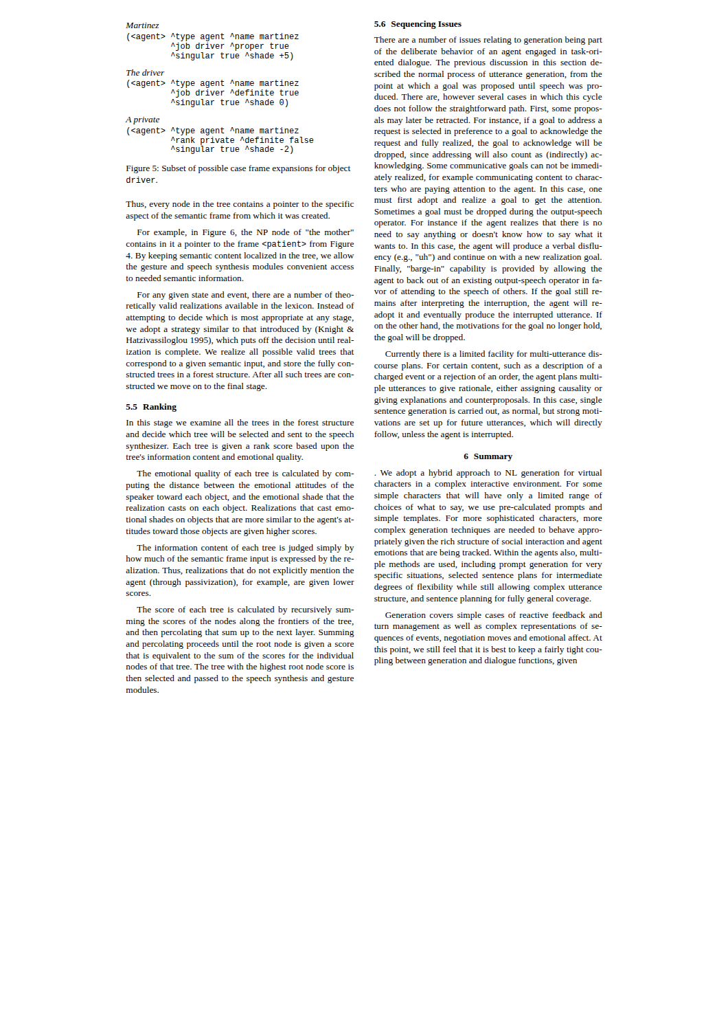Martinez
(<agent> ^type agent ^name martinez
         ^job driver ^proper true
         ^singular true ^shade +5)
The driver
(<agent> ^type agent ^name martinez
         ^job driver ^definite true
         ^singular true ^shade 0)
A private
(<agent> ^type agent ^name martinez
         ^rank private ^definite false
         ^singular true ^shade -2)
Figure 5: Subset of possible case frame expansions for object driver.
Thus, every node in the tree contains a pointer to the specific aspect of the semantic frame from which it was created.
For example, in Figure 6, the NP node of "the mother" contains in it a pointer to the frame <patient> from Figure 4. By keeping semantic content localized in the tree, we allow the gesture and speech synthesis modules convenient access to needed semantic information.
For any given state and event, there are a number of theoretically valid realizations available in the lexicon. Instead of attempting to decide which is most appropriate at any stage, we adopt a strategy similar to that introduced by (Knight & Hatzivassiloglou 1995), which puts off the decision until realization is complete. We realize all possible valid trees that correspond to a given semantic input, and store the fully constructed trees in a forest structure. After all such trees are constructed we move on to the final stage.
5.5 Ranking
In this stage we examine all the trees in the forest structure and decide which tree will be selected and sent to the speech synthesizer. Each tree is given a rank score based upon the tree's information content and emotional quality.
The emotional quality of each tree is calculated by computing the distance between the emotional attitudes of the speaker toward each object, and the emotional shade that the realization casts on each object. Realizations that cast emotional shades on objects that are more similar to the agent's attitudes toward those objects are given higher scores.
The information content of each tree is judged simply by how much of the semantic frame input is expressed by the realization. Thus, realizations that do not explicitly mention the agent (through passivization), for example, are given lower scores.
The score of each tree is calculated by recursively summing the scores of the nodes along the frontiers of the tree, and then percolating that sum up to the next layer. Summing and percolating proceeds until the root node is given a score that is equivalent to the sum of the scores for the individual nodes of that tree. The tree with the highest root node score is then selected and passed to the speech synthesis and gesture modules.
5.6 Sequencing Issues
There are a number of issues relating to generation being part of the deliberate behavior of an agent engaged in task-oriented dialogue. The previous discussion in this section described the normal process of utterance generation, from the point at which a goal was proposed until speech was produced. There are, however several cases in which this cycle does not follow the straightforward path. First, some proposals may later be retracted. For instance, if a goal to address a request is selected in preference to a goal to acknowledge the request and fully realized, the goal to acknowledge will be dropped, since addressing will also count as (indirectly) acknowledging. Some communicative goals can not be immediately realized, for example communicating content to characters who are paying attention to the agent. In this case, one must first adopt and realize a goal to get the attention. Sometimes a goal must be dropped during the output-speech operator. For instance if the agent realizes that there is no need to say anything or doesn't know how to say what it wants to. In this case, the agent will produce a verbal disfluency (e.g., "uh") and continue on with a new realization goal. Finally, "barge-in" capability is provided by allowing the agent to back out of an existing output-speech operator in favor of attending to the speech of others. If the goal still remains after interpreting the interruption, the agent will re-adopt it and eventually produce the interrupted utterance. If on the other hand, the motivations for the goal no longer hold, the goal will be dropped.
Currently there is a limited facility for multi-utterance discourse plans. For certain content, such as a description of a charged event or a rejection of an order, the agent plans multiple utterances to give rationale, either assigning causality or giving explanations and counterproposals. In this case, single sentence generation is carried out, as normal, but strong motivations are set up for future utterances, which will directly follow, unless the agent is interrupted.
6 Summary
. We adopt a hybrid approach to NL generation for virtual characters in a complex interactive environment. For some simple characters that will have only a limited range of choices of what to say, we use pre-calculated prompts and simple templates. For more sophisticated characters, more complex generation techniques are needed to behave appropriately given the rich structure of social interaction and agent emotions that are being tracked. Within the agents also, multiple methods are used, including prompt generation for very specific situations, selected sentence plans for intermediate degrees of flexibility while still allowing complex utterance structure, and sentence planning for fully general coverage.
Generation covers simple cases of reactive feedback and turn management as well as complex representations of sequences of events, negotiation moves and emotional affect. At this point, we still feel that it is best to keep a fairly tight coupling between generation and dialogue functions, given